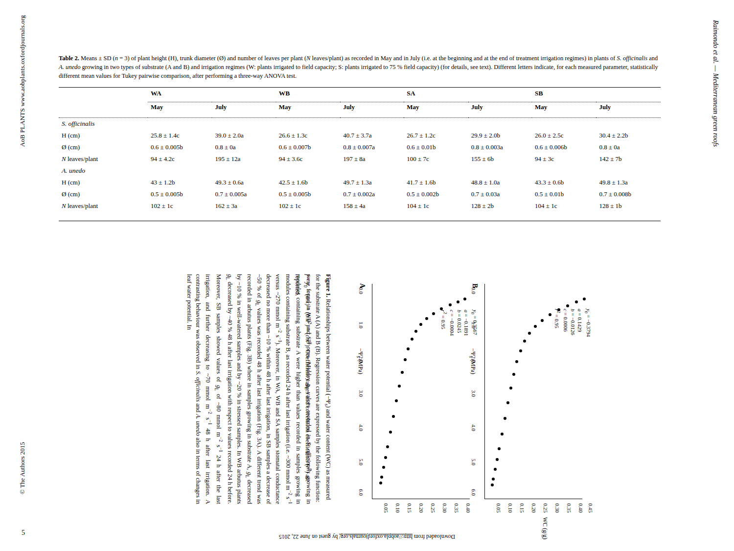AoB PLANTS www.aobplants.oxfordjournals.org
© The Authors 2015
Raimondo et al. — Mediterranean green roofs
5
Downloaded from http://aobpla.oxfordjournals.org/ by guest on June 22, 2015
Table 2. Means ± SD (n = 3) of plant height (H), trunk diameter (Ø) and number of leaves per plant (N leaves/plant) as recorded in May and in July (i.e. at the beginning and at the end of treatment irrigation regimes) in plants of S. officinalis and A. unedo growing in two types of substrate (A and B) and irrigation regimes (W: plants irrigated to field capacity; S: plants irrigated to 75 % field capacity) (for details, see text). Different letters indicate, for each measured parameter, statistically different mean values for Tukey pairwise comparison, after performing a three-way ANOVA test.
| | WA | WB | SA | SB |
| --- | --- | --- | --- | --- |
| | May | July | May | July | May | July | May | July |
| S. officinalis |
| H (cm) | 25.8 ± 1.4c | 39.0 ± 2.0a | 26.6 ± 1.3c | 40.7 ± 3.7a | 26.7 ± 1.2c | 29.9 ± 2.0b | 26.0 ± 2.5c | 30.4 ± 2.2b |
| Ø (cm) | 0.6 ± 0.005b | 0.8 ± 0a | 0.6 ± 0.007b | 0.8 ± 0.007a | 0.6 ± 0.01b | 0.8 ± 0.003a | 0.6 ± 0.006b | 0.8 ± 0a |
| N leaves/plant | 94 ± 4.2c | 195 ± 12a | 94 ± 3.6c | 197 ± 8a | 100 ± 7c | 155 ± 6b | 94 ± 3c | 142 ± 7b |
| A. unedo |
| H (cm) | 43 ± 1.2b | 49.3 ± 0.6a | 42.5 ± 1.6b | 49.7 ± 1.3a | 41.7 ± 1.6b | 48.8 ± 1.0a | 43.3 ± 0.6b | 49.8 ± 1.3a |
| Ø (cm) | 0.5 ± 0.005b | 0.7 ± 0.005a | 0.5 ± 0.005b | 0.7 ± 0.002a | 0.5 ± 0.002b | 0.7 ± 0.03a | 0.5 ± 0.01b | 0.7 ± 0.008b |
| N leaves/plant | 102 ± 1c | 162 ± 3a | 102 ± 1c | 158 ± 4a | 104 ± 1c | 128 ± 2b | 104 ± 1c | 128 ± 1b |
Figure 1. Relationships between water potential (−Ψs) and water content (WC) as measured for the substrate A (A) and B (B). Regression curves are expressed by the following function: f = y0 + (a/x) + (b/x2) + (c/x3). Coefficient values and correlation coefficients (r2) are reported.
A
−Ψs (MPa)
0.0
1.0
2.0
3.0
4.0
5.0
6.0
0.05
0.10
0.15
0.20
0.25
0.30
0.35
0.40
y0 = 0.3567
a = −0.1891
b = 0.0245
c = −0.0004
r2 = 0.95
B
−Ψs (MPa)
0.0
1.0
2.0
3.0
4.0
5.0
6.0
0.05
0.10
0.15
0.20
0.25
0.30
0.35
0.40
0.45
WC (g/g)
y0 = −0.3794
a = 0.1429
b = −0.0126
c = 0.0006
r2 = 0.95
were found in WB and SB ones. Midday gL values recorded in S. officinalis growing in modules containing substrate A were higher than values recorded in samples growing in modules containing substrate B, as recorded 24 h after last irrigation (i.e. ~300 mmol m−2 s−1 versus ~270 mmol m−2 s−1). Moreover, in WA, WB and SA samples stomatal conductance decreased no more than ~10 % within 48 h after last irrigation, in SB samples a decrease of ~50 % of gL values was recorded 48 h after last irrigation (Fig. 3A). A different trend was recorded in arbutus plants (Fig. 3B) where in samples growing in substrate A, gL decreased by ~10 % in well-watered samples and by ~20 % in stressed samples. In WB arbutus plants gL decreased by ~40 % 48 h after last irrigation with respect to values recorded 24 h before. Moreover, SB samples showed values of gL of ~80 mmol m−2 s−1 24 h after the last irrigation, and further decreasing to ~70 mmol m−2 s−1 48 h after last irrigation. A contrasting behaviour was observed in S. officinalis and A. unedo also in terms of changes in leaf water potential. In